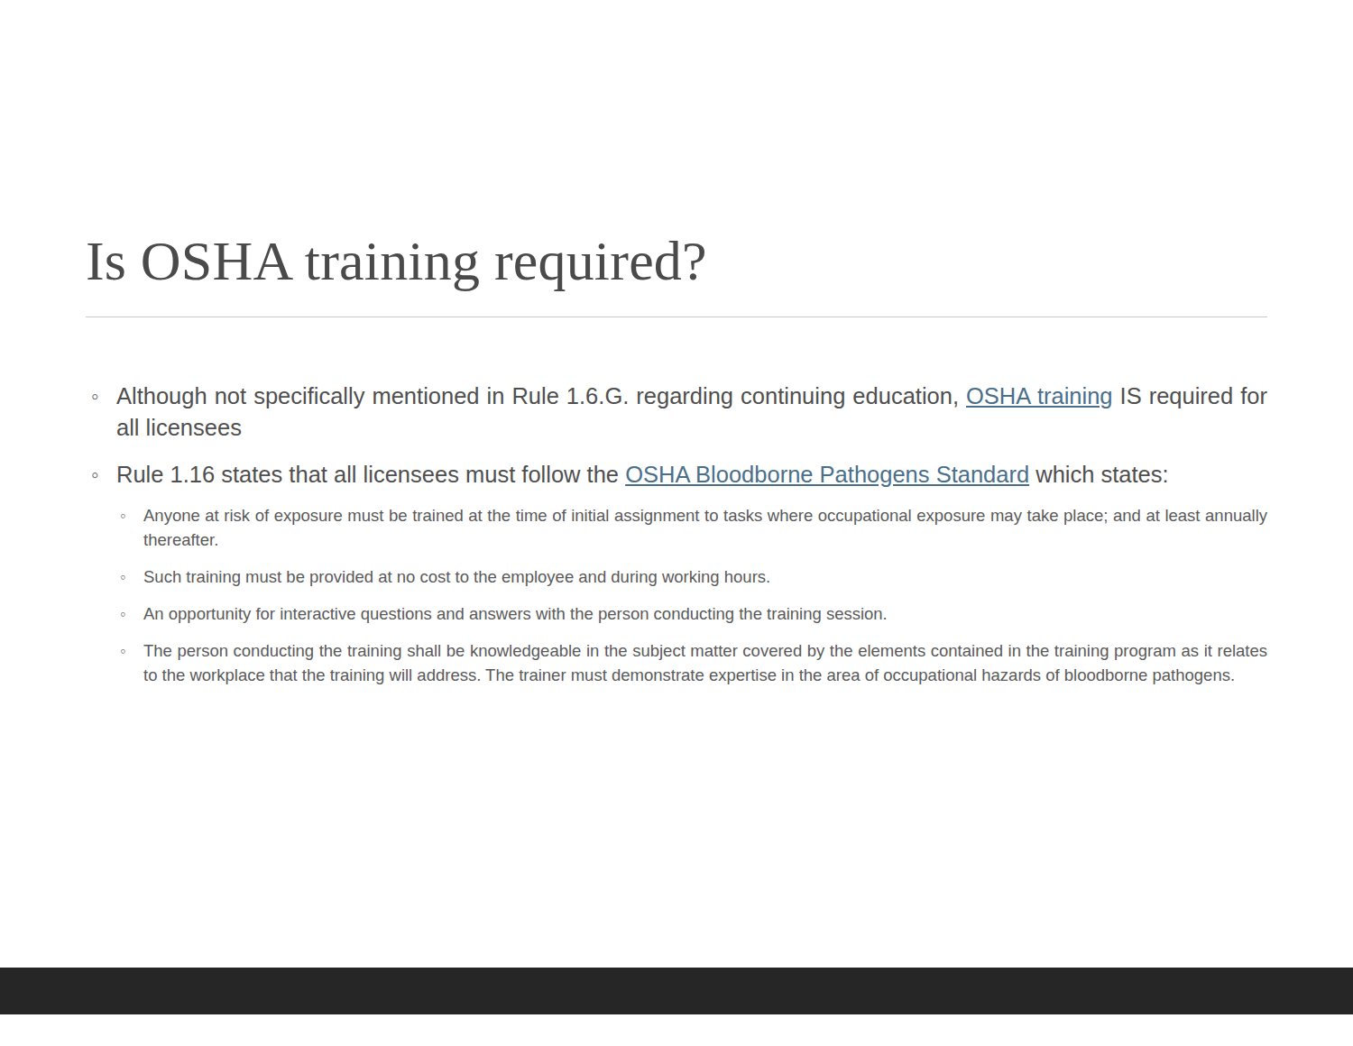Is OSHA training required?
Although not specifically mentioned in Rule 1.6.G. regarding continuing education, OSHA training IS required for all licensees
Rule 1.16 states that all licensees must follow the OSHA Bloodborne Pathogens Standard which states:
Anyone at risk of exposure must be trained at the time of initial assignment to tasks where occupational exposure may take place; and at least annually thereafter.
Such training must be provided at no cost to the employee and during working hours.
An opportunity for interactive questions and answers with the person conducting the training session.
The person conducting the training shall be knowledgeable in the subject matter covered by the elements contained in the training program as it relates to the workplace that the training will address. The trainer must demonstrate expertise in the area of occupational hazards of bloodborne pathogens.